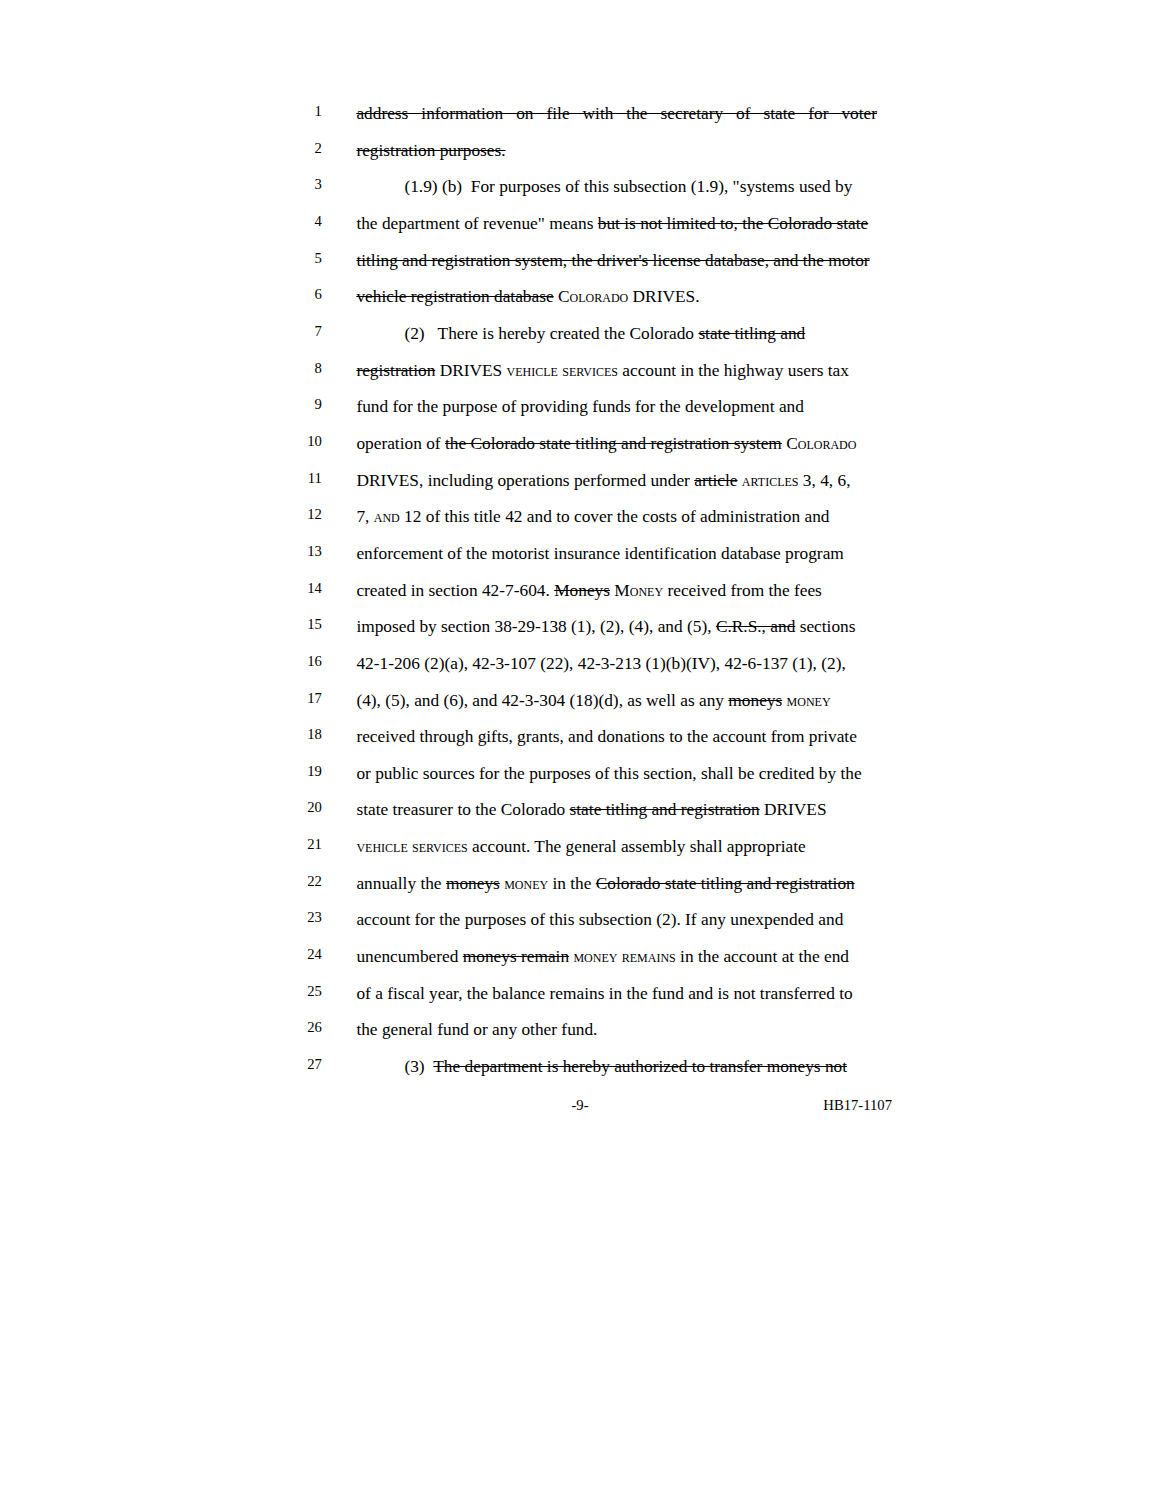| 1 | address information on file with the secretary of state for voter |
| 2 | registration purposes. |
| 3 | (1.9) (b) For purposes of this subsection (1.9), "systems used by |
| 4 | the department of revenue" means but is not limited to, the Colorado state |
| 5 | titling and registration system, the driver's license database, and the motor |
| 6 | vehicle registration database Colorado DRIVES. |
| 7 | (2) There is hereby created the Colorado state titling and |
| 8 | registration DRIVES vehicle services account in the highway users tax |
| 9 | fund for the purpose of providing funds for the development and |
| 10 | operation of the Colorado state titling and registration system Colorado |
| 11 | DRIVES, including operations performed under article articles 3, 4, 6, |
| 12 | 7, and 12 of this title 42 and to cover the costs of administration and |
| 13 | enforcement of the motorist insurance identification database program |
| 14 | created in section 42-7-604. Moneys Money received from the fees |
| 15 | imposed by section 38-29-138 (1), (2), (4), and (5), C.R.S., and sections |
| 16 | 42-1-206 (2)(a), 42-3-107 (22), 42-3-213 (1)(b)(IV), 42-6-137 (1), (2), |
| 17 | (4), (5), and (6), and 42-3-304 (18)(d), as well as any moneys money |
| 18 | received through gifts, grants, and donations to the account from private |
| 19 | or public sources for the purposes of this section, shall be credited by the |
| 20 | state treasurer to the Colorado state titling and registration DRIVES |
| 21 | vehicle services account. The general assembly shall appropriate |
| 22 | annually the moneys money in the Colorado state titling and registration |
| 23 | account for the purposes of this subsection (2). If any unexpended and |
| 24 | unencumbered moneys remain money remains in the account at the end |
| 25 | of a fiscal year, the balance remains in the fund and is not transferred to |
| 26 | the general fund or any other fund. |
| 27 | (3) The department is hereby authorized to transfer moneys not |
-9-
HB17-1107